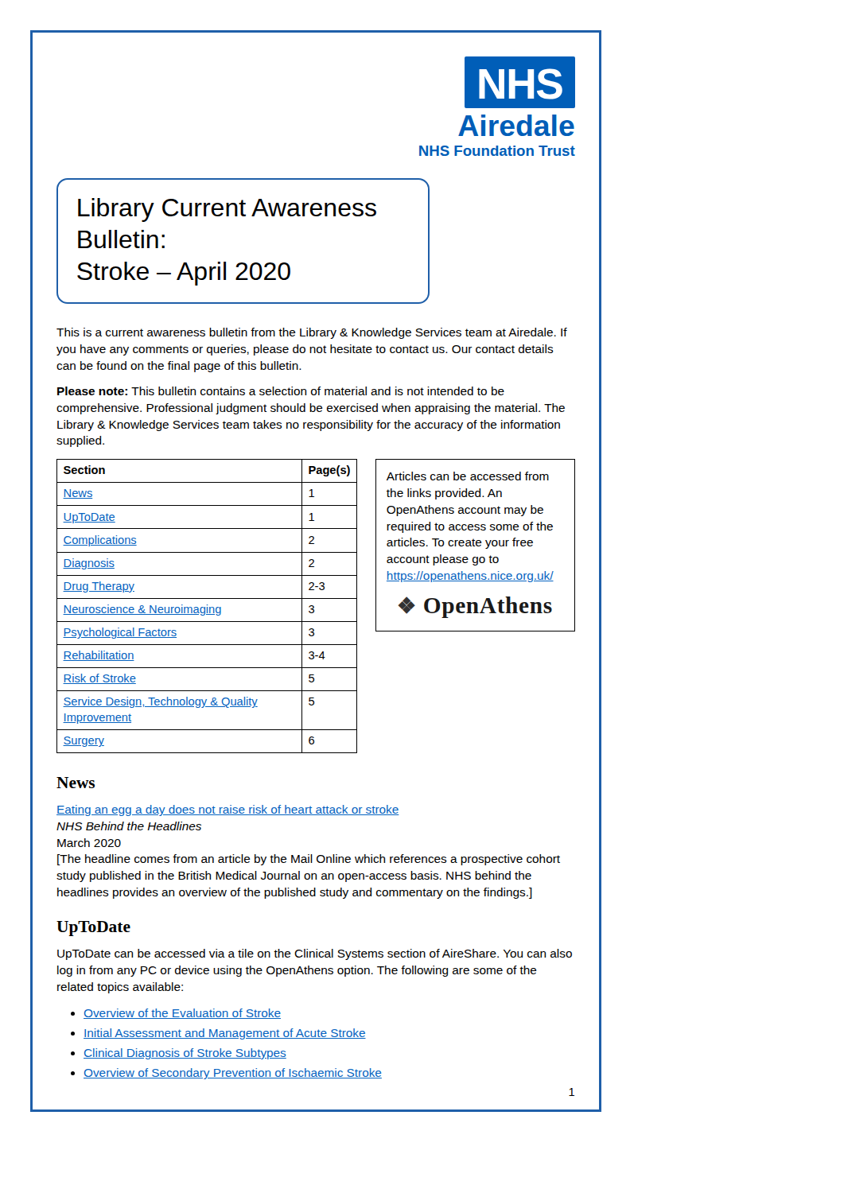NHS
Airedale
NHS Foundation Trust
Library Current Awareness Bulletin:
Stroke – April 2020
This is a current awareness bulletin from the Library & Knowledge Services team at Airedale. If you have any comments or queries, please do not hesitate to contact us. Our contact details can be found on the final page of this bulletin.
Please note: This bulletin contains a selection of material and is not intended to be comprehensive. Professional judgment should be exercised when appraising the material. The Library & Knowledge Services team takes no responsibility for the accuracy of the information supplied.
| Section | Page(s) |
| --- | --- |
| News | 1 |
| UpToDate | 1 |
| Complications | 2 |
| Diagnosis | 2 |
| Drug Therapy | 2-3 |
| Neuroscience & Neuroimaging | 3 |
| Psychological Factors | 3 |
| Rehabilitation | 3-4 |
| Risk of Stroke | 5 |
| Service Design, Technology & Quality Improvement | 5 |
| Surgery | 6 |
Articles can be accessed from the links provided. An OpenAthens account may be required to access some of the articles. To create your free account please go to https://openathens.nice.org.uk/
❖OpenAthens
News
Eating an egg a day does not raise risk of heart attack or stroke
NHS Behind the Headlines
March 2020
[The headline comes from an article by the Mail Online which references a prospective cohort study published in the British Medical Journal on an open-access basis. NHS behind the headlines provides an overview of the published study and commentary on the findings.]
UpToDate
UpToDate can be accessed via a tile on the Clinical Systems section of AireShare. You can also log in from any PC or device using the OpenAthens option. The following are some of the related topics available:
Overview of the Evaluation of Stroke
Initial Assessment and Management of Acute Stroke
Clinical Diagnosis of Stroke Subtypes
Overview of Secondary Prevention of Ischaemic Stroke
1